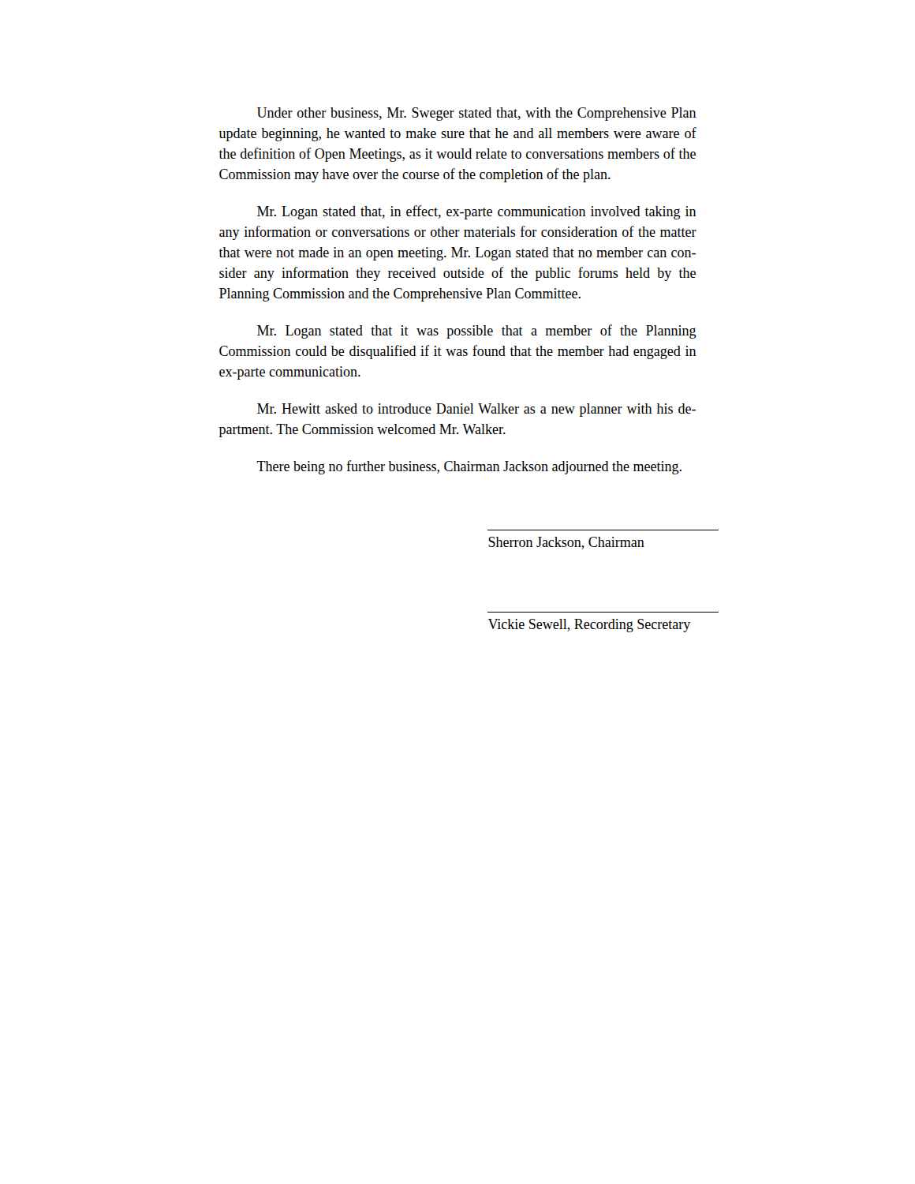Under other business, Mr. Sweger stated that, with the Comprehensive Plan update beginning, he wanted to make sure that he and all members were aware of the definition of Open Meetings, as it would relate to conversations members of the Commission may have over the course of the completion of the plan.
Mr. Logan stated that, in effect, ex-parte communication involved taking in any information or conversations or other materials for consideration of the matter that were not made in an open meeting. Mr. Logan stated that no member can consider any information they received outside of the public forums held by the Planning Commission and the Comprehensive Plan Committee.
Mr. Logan stated that it was possible that a member of the Planning Commission could be disqualified if it was found that the member had engaged in ex-parte communication.
Mr. Hewitt asked to introduce Daniel Walker as a new planner with his department. The Commission welcomed Mr. Walker.
There being no further business, Chairman Jackson adjourned the meeting.
Sherron Jackson, Chairman
Vickie Sewell, Recording Secretary